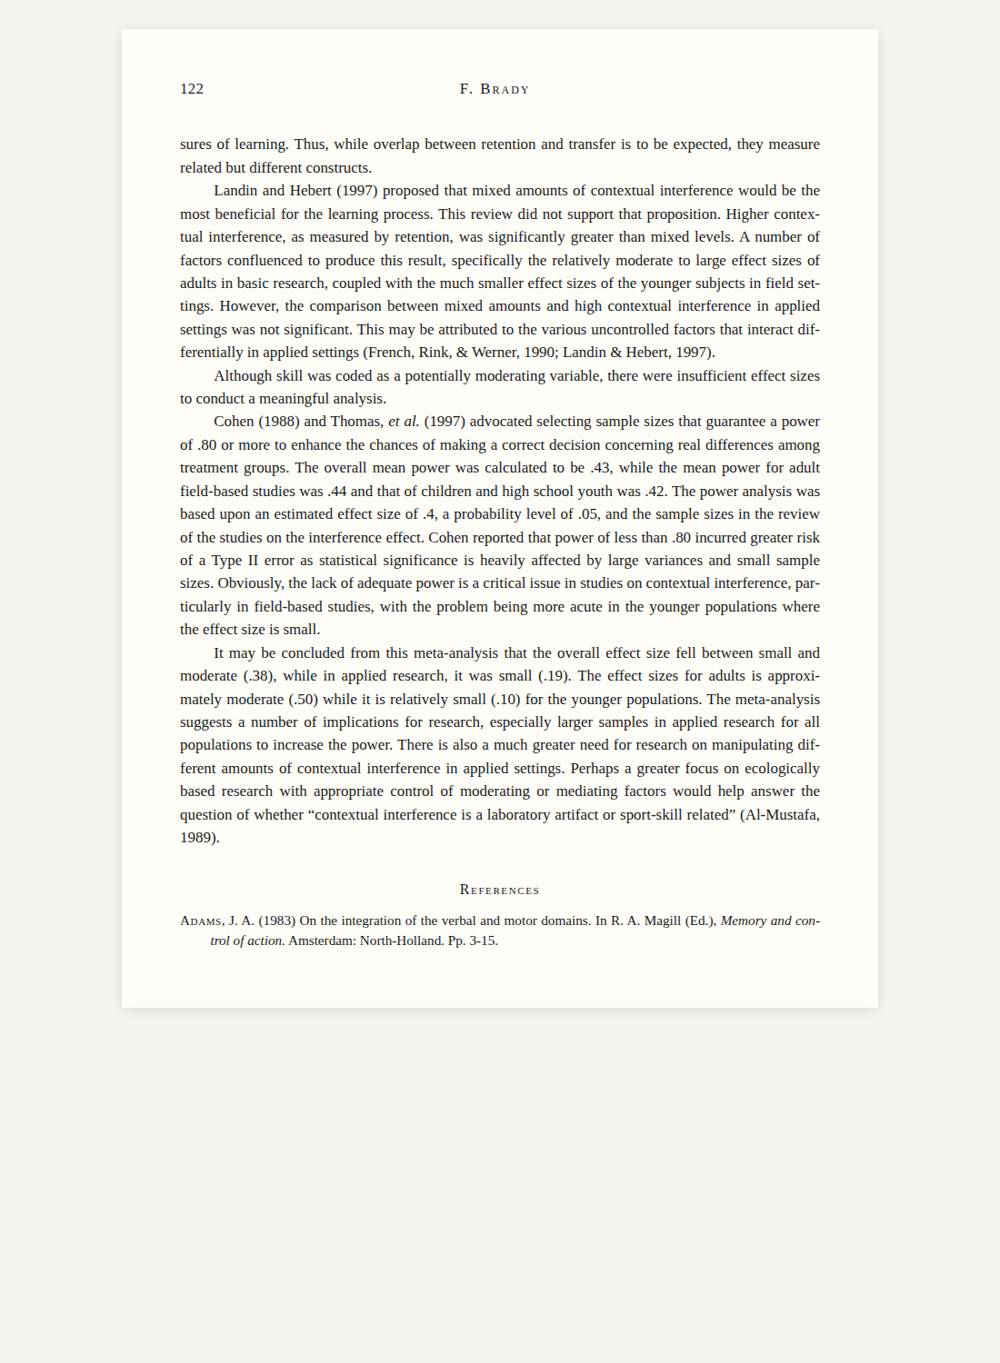122 F. Brady
sures of learning. Thus, while overlap between retention and transfer is to be expected, they measure related but different constructs.
Landin and Hebert (1997) proposed that mixed amounts of contextual interference would be the most beneficial for the learning process. This review did not support that proposition. Higher contextual interference, as measured by retention, was significantly greater than mixed levels. A number of factors confluenced to produce this result, specifically the relatively moderate to large effect sizes of adults in basic research, coupled with the much smaller effect sizes of the younger subjects in field settings. However, the comparison between mixed amounts and high contextual interference in applied settings was not significant. This may be attributed to the various uncontrolled factors that interact differentially in applied settings (French, Rink, & Werner, 1990; Landin & Hebert, 1997).
Although skill was coded as a potentially moderating variable, there were insufficient effect sizes to conduct a meaningful analysis.
Cohen (1988) and Thomas, et al. (1997) advocated selecting sample sizes that guarantee a power of .80 or more to enhance the chances of making a correct decision concerning real differences among treatment groups. The overall mean power was calculated to be .43, while the mean power for adult field-based studies was .44 and that of children and high school youth was .42. The power analysis was based upon an estimated effect size of .4, a probability level of .05, and the sample sizes in the review of the studies on the interference effect. Cohen reported that power of less than .80 incurred greater risk of a Type II error as statistical significance is heavily affected by large variances and small sample sizes. Obviously, the lack of adequate power is a critical issue in studies on contextual interference, particularly in field-based studies, with the problem being more acute in the younger populations where the effect size is small.
It may be concluded from this meta-analysis that the overall effect size fell between small and moderate (.38), while in applied research, it was small (.19). The effect sizes for adults is approximately moderate (.50) while it is relatively small (.10) for the younger populations. The meta-analysis suggests a number of implications for research, especially larger samples in applied research for all populations to increase the power. There is also a much greater need for research on manipulating different amounts of contextual interference in applied settings. Perhaps a greater focus on ecologically based research with appropriate control of moderating or mediating factors would help answer the question of whether “contextual interference is a laboratory artifact or sport-skill related” (Al-Mustafa, 1989).
References
Adams, J. A. (1983) On the integration of the verbal and motor domains. In R. A. Magill (Ed.), Memory and control of action. Amsterdam: North-Holland. Pp. 3-15.